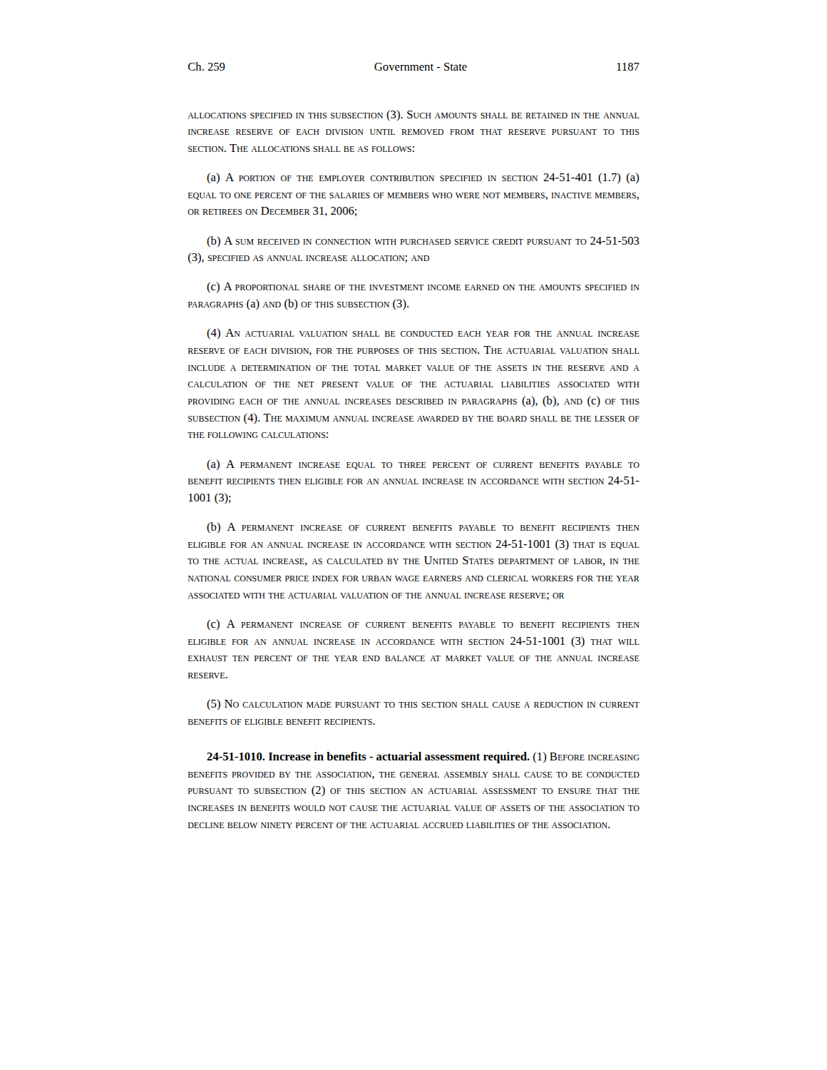Ch. 259
Government - State
1187
allocations specified in this subsection (3). Such amounts shall be retained in the annual increase reserve of each division until removed from that reserve pursuant to this section. The allocations shall be as follows:
(a) A portion of the employer contribution specified in section 24-51-401 (1.7) (a) equal to one percent of the salaries of members who were not members, inactive members, or retirees on December 31, 2006;
(b) A sum received in connection with purchased service credit pursuant to 24-51-503 (3), specified as annual increase allocation; and
(c) A proportional share of the investment income earned on the amounts specified in paragraphs (a) and (b) of this subsection (3).
(4) An actuarial valuation shall be conducted each year for the annual increase reserve of each division, for the purposes of this section. The actuarial valuation shall include a determination of the total market value of the assets in the reserve and a calculation of the net present value of the actuarial liabilities associated with providing each of the annual increases described in paragraphs (a), (b), and (c) of this subsection (4). The maximum annual increase awarded by the board shall be the lesser of the following calculations:
(a) A permanent increase equal to three percent of current benefits payable to benefit recipients then eligible for an annual increase in accordance with section 24-51-1001 (3);
(b) A permanent increase of current benefits payable to benefit recipients then eligible for an annual increase in accordance with section 24-51-1001 (3) that is equal to the actual increase, as calculated by the United States department of labor, in the national consumer price index for urban wage earners and clerical workers for the year associated with the actuarial valuation of the annual increase reserve; or
(c) A permanent increase of current benefits payable to benefit recipients then eligible for an annual increase in accordance with section 24-51-1001 (3) that will exhaust ten percent of the year end balance at market value of the annual increase reserve.
(5) No calculation made pursuant to this section shall cause a reduction in current benefits of eligible benefit recipients.
24-51-1010. Increase in benefits - actuarial assessment required. (1) Before increasing benefits provided by the association, the general assembly shall cause to be conducted pursuant to subsection (2) of this section an actuarial assessment to ensure that the increases in benefits would not cause the actuarial value of assets of the association to decline below ninety percent of the actuarial accrued liabilities of the association.